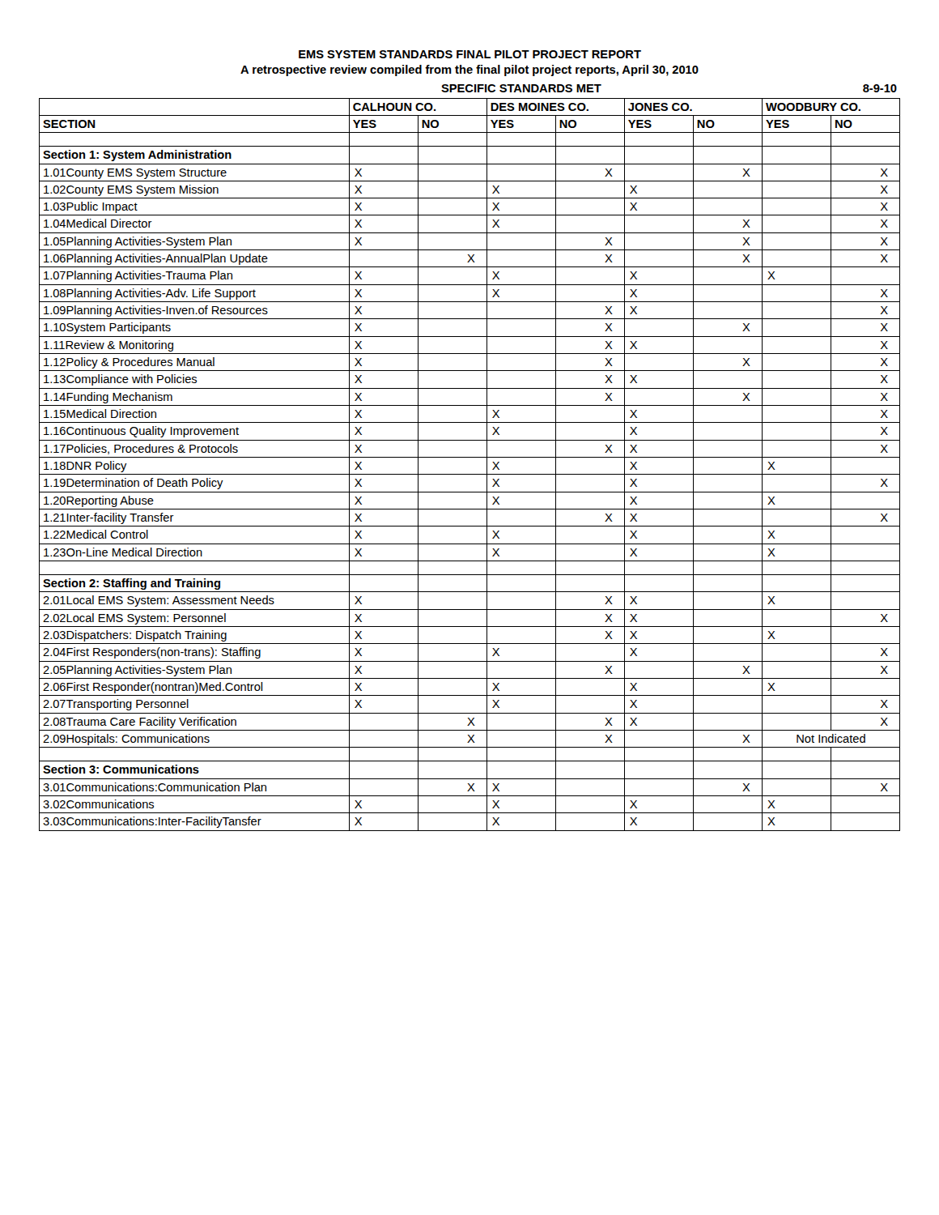EMS SYSTEM STANDARDS FINAL PILOT PROJECT REPORT
A retrospective review compiled from the final pilot project reports, April 30, 2010
| | SPECIFIC STANDARDS MET | 8-9-10 |
| | CALHOUN CO. | DES MOINES CO. | JONES CO. | WOODBURY CO. |
| SECTION | YES | NO | YES | NO | YES | NO | YES | NO |
| Section 1: System Administration | | | | | | | | |
| 1.01County EMS System Structure | X | | | X | | X | | X |
| 1.02County EMS System Mission | X | | X | | X | | | X |
| 1.03Public Impact | X | | X | | X | | | X |
| 1.04Medical Director | X | | X | | | X | | X |
| 1.05Planning Activities-System Plan | X | | | X | | X | | X |
| 1.06Planning Activities-AnnualPlan Update | | X | | X | | X | | X |
| 1.07Planning Activities-Trauma Plan | X | | X | | X | | X | |
| 1.08Planning Activities-Adv. Life Support | X | | X | | X | | | X |
| 1.09Planning Activities-Inven.of Resources | X | | | X | X | | | X |
| 1.10System Participants | X | | | X | | X | | X |
| 1.11Review & Monitoring | X | | | X | X | | | X |
| 1.12Policy & Procedures Manual | X | | | X | | X | | X |
| 1.13Compliance with Policies | X | | | X | X | | | X |
| 1.14Funding Mechanism | X | | | X | | X | | X |
| 1.15Medical Direction | X | | X | | X | | | X |
| 1.16Continuous Quality Improvement | X | | X | | X | | | X |
| 1.17Policies, Procedures & Protocols | X | | | X | X | | | X |
| 1.18DNR Policy | X | | X | | X | | X | |
| 1.19Determination of Death Policy | X | | X | | X | | | X |
| 1.20Reporting Abuse | X | | X | | X | | X | |
| 1.21Inter-facility Transfer | X | | | X | X | | | X |
| 1.22Medical Control | X | | X | | X | | X | |
| 1.23On-Line Medical Direction | X | | X | | X | | X | |
| Section 2: Staffing and Training | | | | | | | | |
| 2.01Local EMS System: Assessment Needs | X | | | X | X | | X | |
| 2.02Local EMS System: Personnel | X | | | X | X | | | X |
| 2.03Dispatchers: Dispatch Training | X | | | X | X | | X | |
| 2.04First Responders(non-trans): Staffing | X | | X | | X | | | X |
| 2.05Planning Activities-System Plan | X | | | X | | X | | X |
| 2.06First Responder(nontran)Med.Control | X | | X | | X | | X | |
| 2.07Transporting Personnel | X | | X | | X | | | X |
| 2.08Trauma Care Facility Verification | | X | | X | X | | | X |
| 2.09Hospitals: Communications | | X | | X | | X | Not Indicated |
| Section 3: Communications | | | | | | | | |
| 3.01Communications:Communication Plan | | X | X | | | X | | X |
| 3.02Communications | X | | X | | X | | X | |
| 3.03Communications:Inter-FacilityTansfer | X | | X | | X | | X | |